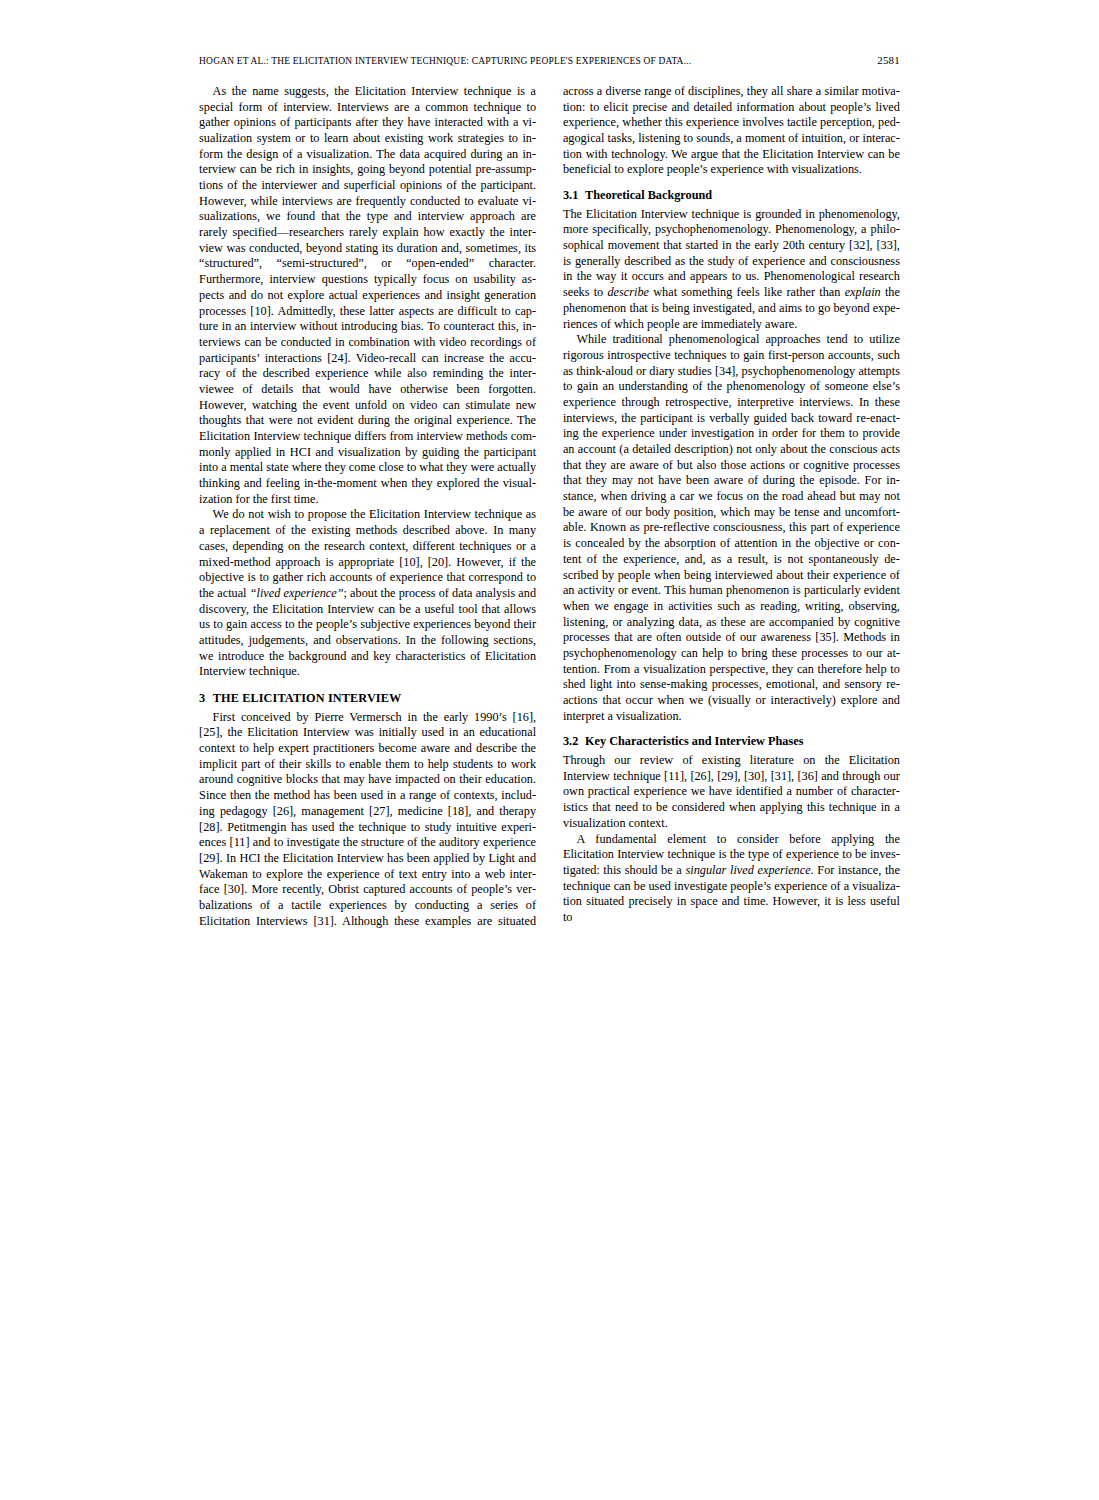Hogan et al.: The Elicitation Interview Technique: Capturing People's Experiences of Data... 2581
As the name suggests, the Elicitation Interview technique is a special form of interview. Interviews are a common technique to gather opinions of participants after they have interacted with a visualization system or to learn about existing work strategies to inform the design of a visualization. The data acquired during an interview can be rich in insights, going beyond potential pre-assumptions of the interviewer and superficial opinions of the participant. However, while interviews are frequently conducted to evaluate visualizations, we found that the type and interview approach are rarely specified—researchers rarely explain how exactly the interview was conducted, beyond stating its duration and, sometimes, its “structured”, “semi-structured”, or “open-ended” character. Furthermore, interview questions typically focus on usability aspects and do not explore actual experiences and insight generation processes [10]. Admittedly, these latter aspects are difficult to capture in an interview without introducing bias. To counteract this, interviews can be conducted in combination with video recordings of participants’ interactions [24]. Video-recall can increase the accuracy of the described experience while also reminding the interviewee of details that would have otherwise been forgotten. However, watching the event unfold on video can stimulate new thoughts that were not evident during the original experience. The Elicitation Interview technique differs from interview methods commonly applied in HCI and visualization by guiding the participant into a mental state where they come close to what they were actually thinking and feeling in-the-moment when they explored the visualization for the first time.
We do not wish to propose the Elicitation Interview technique as a replacement of the existing methods described above. In many cases, depending on the research context, different techniques or a mixed-method approach is appropriate [10], [20]. However, if the objective is to gather rich accounts of experience that correspond to the actual “lived experience”; about the process of data analysis and discovery, the Elicitation Interview can be a useful tool that allows us to gain access to the people’s subjective experiences beyond their attitudes, judgements, and observations. In the following sections, we introduce the background and key characteristics of Elicitation Interview technique.
3 The Elicitation Interview
First conceived by Pierre Vermersch in the early 1990’s [16], [25], the Elicitation Interview was initially used in an educational context to help expert practitioners become aware and describe the implicit part of their skills to enable them to help students to work around cognitive blocks that may have impacted on their education. Since then the method has been used in a range of contexts, including pedagogy [26], management [27], medicine [18], and therapy [28]. Petitmengin has used the technique to study intuitive experiences [11] and to investigate the structure of the auditory experience [29]. In HCI the Elicitation Interview has been applied by Light and Wakeman to explore the experience of text entry into a web interface [30]. More recently, Obrist captured accounts of people’s verbalizations of a tactile experiences by conducting a series of Elicitation Interviews [31]. Although these examples are situated across a diverse range of disciplines, they all share a similar motivation: to elicit precise and detailed information about people’s lived experience, whether this experience involves tactile perception, pedagogical tasks, listening to sounds, a moment of intuition, or interaction with technology. We argue that the Elicitation Interview can be beneficial to explore people’s experience with visualizations.
3.1 Theoretical Background
The Elicitation Interview technique is grounded in phenomenology, more specifically, psychophenomenology. Phenomenology, a philosophical movement that started in the early 20th century [32], [33], is generally described as the study of experience and consciousness in the way it occurs and appears to us. Phenomenological research seeks to describe what something feels like rather than explain the phenomenon that is being investigated, and aims to go beyond experiences of which people are immediately aware.
While traditional phenomenological approaches tend to utilize rigorous introspective techniques to gain first-person accounts, such as think-aloud or diary studies [34], psychophenomenology attempts to gain an understanding of the phenomenology of someone else’s experience through retrospective, interpretive interviews. In these interviews, the participant is verbally guided back toward re-enacting the experience under investigation in order for them to provide an account (a detailed description) not only about the conscious acts that they are aware of but also those actions or cognitive processes that they may not have been aware of during the episode. For instance, when driving a car we focus on the road ahead but may not be aware of our body position, which may be tense and uncomfortable. Known as pre-reflective consciousness, this part of experience is concealed by the absorption of attention in the objective or content of the experience, and, as a result, is not spontaneously described by people when being interviewed about their experience of an activity or event. This human phenomenon is particularly evident when we engage in activities such as reading, writing, observing, listening, or analyzing data, as these are accompanied by cognitive processes that are often outside of our awareness [35]. Methods in psychophenomenology can help to bring these processes to our attention. From a visualization perspective, they can therefore help to shed light into sense-making processes, emotional, and sensory reactions that occur when we (visually or interactively) explore and interpret a visualization.
3.2 Key Characteristics and Interview Phases
Through our review of existing literature on the Elicitation Interview technique [11], [26], [29], [30], [31], [36] and through our own practical experience we have identified a number of characteristics that need to be considered when applying this technique in a visualization context.
A fundamental element to consider before applying the Elicitation Interview technique is the type of experience to be investigated: this should be a singular lived experience. For instance, the technique can be used investigate people’s experience of a visualization situated precisely in space and time. However, it is less useful to